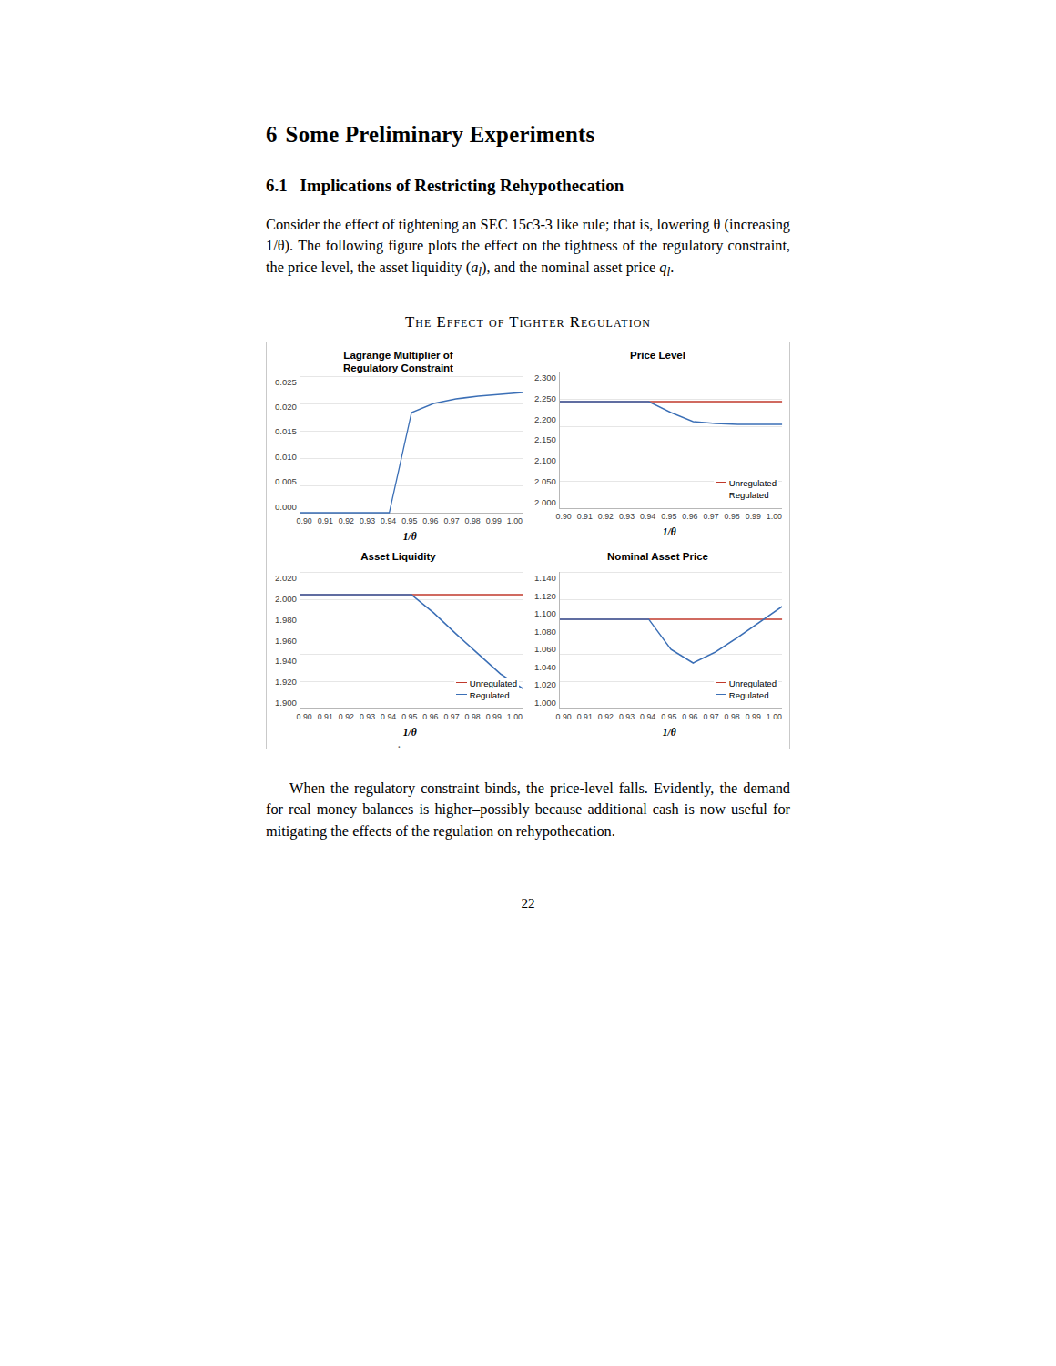6 Some Preliminary Experiments
6.1 Implications of Restricting Rehypothecation
Consider the effect of tightening an SEC 15c3-3 like rule; that is, lowering θ (increasing 1/θ). The following figure plots the effect on the tightness of the regulatory constraint, the price level, the asset liquidity (al), and the nominal asset price ql.
The Effect of Tighter Regulation
Lagrange Multiplier of
Regulatory Constraint
0.025 0.020 0.015 0.010 0.005 0.000
0.900.910.920.930.940.950.960.970.980.991.00
1/θ
Price Level
2.300 2.250 2.200 2.150 2.100 2.050 2.000
Unregulated
Regulated
0.900.910.920.930.940.950.960.970.980.991.00
1/θ
Asset Liquidity
2.020 2.000 1.980 1.960 1.940 1.920 1.900
Unregulated
Regulated
0.900.910.920.930.940.950.960.970.980.991.00
1/θ.
Nominal Asset Price
1.140 1.120 1.100 1.080 1.060 1.040 1.020 1.000
Unregulated
Regulated
0.900.910.920.930.940.950.960.970.980.991.00
1/θ
When the regulatory constraint binds, the price-level falls. Evidently, the demand for real money balances is higher–possibly because additional cash is now useful for mitigating the effects of the regulation on rehypothecation.
22